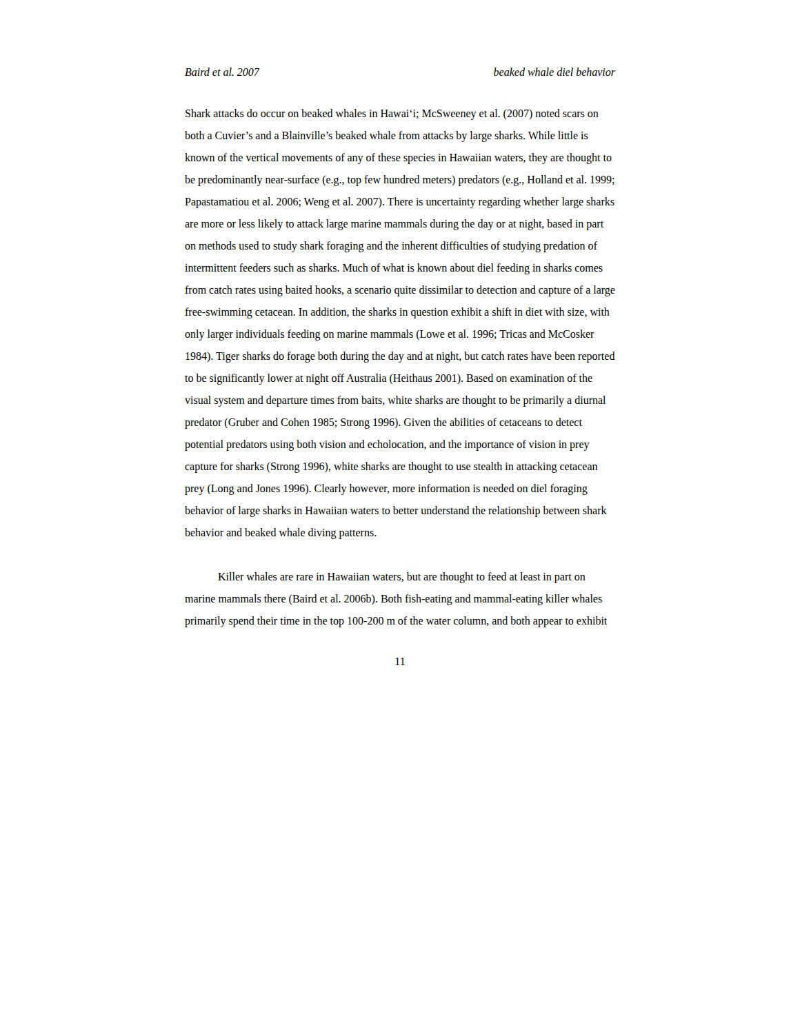Baird et al. 2007 beaked whale diel behavior
Shark attacks do occur on beaked whales in Hawaiʻi; McSweeney et al. (2007) noted scars on both a Cuvier’s and a Blainville’s beaked whale from attacks by large sharks. While little is known of the vertical movements of any of these species in Hawaiian waters, they are thought to be predominantly near-surface (e.g., top few hundred meters) predators (e.g., Holland et al. 1999; Papastamatiou et al. 2006; Weng et al. 2007). There is uncertainty regarding whether large sharks are more or less likely to attack large marine mammals during the day or at night, based in part on methods used to study shark foraging and the inherent difficulties of studying predation of intermittent feeders such as sharks. Much of what is known about diel feeding in sharks comes from catch rates using baited hooks, a scenario quite dissimilar to detection and capture of a large free-swimming cetacean. In addition, the sharks in question exhibit a shift in diet with size, with only larger individuals feeding on marine mammals (Lowe et al. 1996; Tricas and McCosker 1984). Tiger sharks do forage both during the day and at night, but catch rates have been reported to be significantly lower at night off Australia (Heithaus 2001). Based on examination of the visual system and departure times from baits, white sharks are thought to be primarily a diurnal predator (Gruber and Cohen 1985; Strong 1996). Given the abilities of cetaceans to detect potential predators using both vision and echolocation, and the importance of vision in prey capture for sharks (Strong 1996), white sharks are thought to use stealth in attacking cetacean prey (Long and Jones 1996). Clearly however, more information is needed on diel foraging behavior of large sharks in Hawaiian waters to better understand the relationship between shark behavior and beaked whale diving patterns.
Killer whales are rare in Hawaiian waters, but are thought to feed at least in part on marine mammals there (Baird et al. 2006b). Both fish-eating and mammal-eating killer whales primarily spend their time in the top 100-200 m of the water column, and both appear to exhibit
11